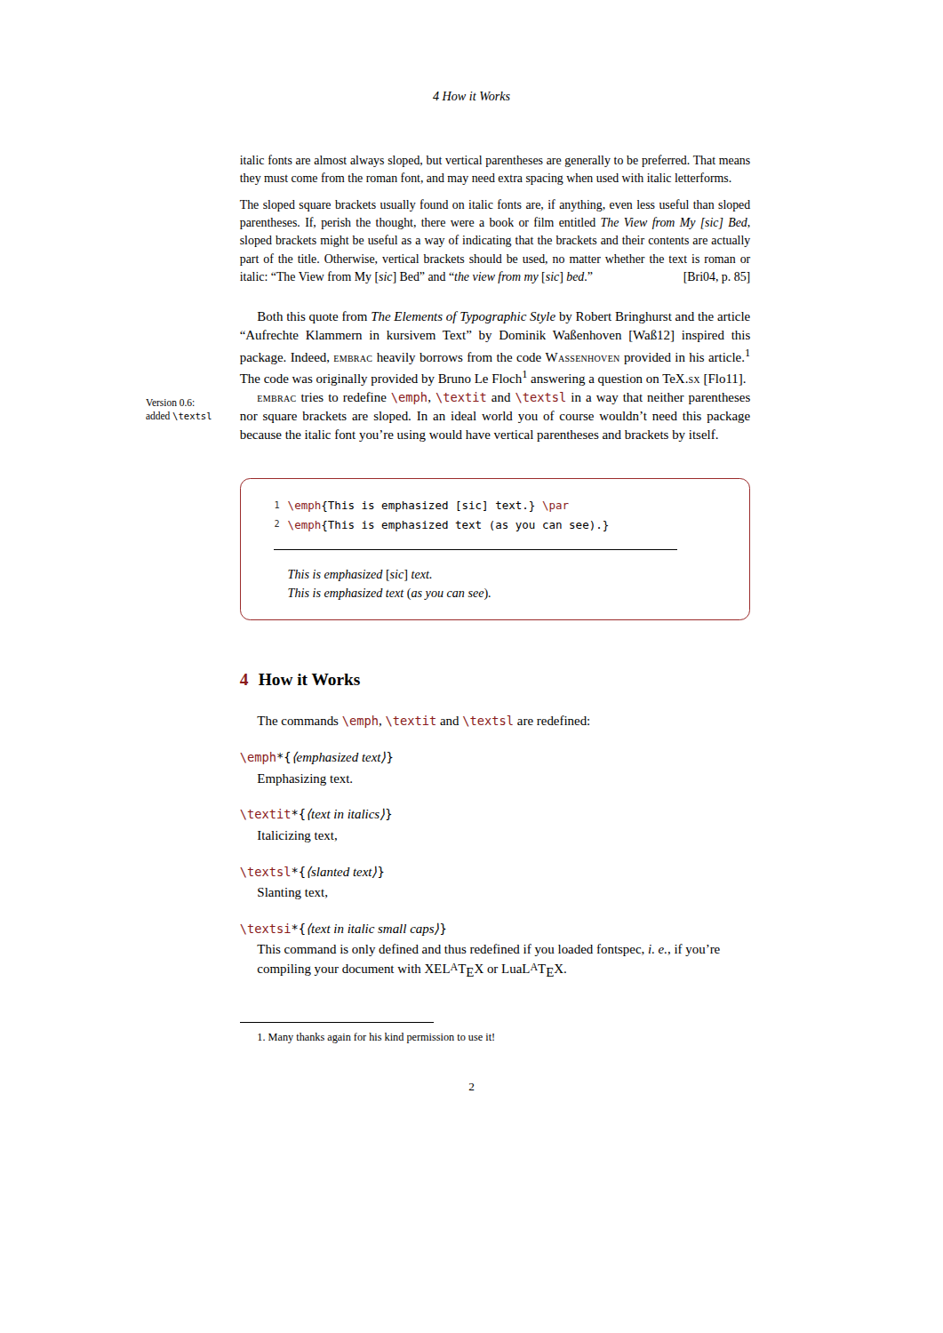4 How it Works
italic fonts are almost always sloped, but vertical parentheses are generally to be preferred. That means they must come from the roman font, and may need extra spacing when used with italic letterforms.
The sloped square brackets usually found on italic fonts are, if anything, even less useful than sloped parentheses. If, perish the thought, there were a book or film entitled The View from My [sic] Bed, sloped brackets might be useful as a way of indicating that the brackets and their contents are actually part of the title. Otherwise, vertical brackets should be used, no matter whether the text is roman or italic: “The View from My [sic] Bed” and “the view from my [sic] bed.” [Bri04, p. 85]
Both this quote from The Elements of Typographic Style by Robert Bringhurst and the article “Aufrechte Klammern in kursivem Text” by Dominik Waßenhoven [Waß12] inspired this package. Indeed, embrac heavily borrows from the code Wassenhoven provided in his article.1 The code was originally provided by Bruno Le Floch1 answering a question on TeX.sx [Flo11].
embrac tries to redefine \emph, \textit and \textsl in a way that neither parentheses nor square brackets are sloped. In an ideal world you of course wouldn’t need this package because the italic font you’re using would have vertical parentheses and brackets by itself.
1\emph{This is emphasized [sic] text.} \par
2\emph{This is emphasized text (as you can see).}
This is emphasized [sic] text.
This is emphasized text (as you can see).
4 How it Works
The commands \emph, \textit and \textsl are redefined:
\emph*{⟨emphasized text⟩}
Emphasizing text.
\textit*{⟨text in italics⟩}
Italicizing text,
\textsl*{⟨slanted text⟩}
Slanting text,
\textsi*{⟨text in italic small caps⟩}
This command is only defined and thus redefined if you loaded fontspec, i. e., if you’re compiling your document with XƎLATEX or LuaLATEX.
1. Many thanks again for his kind permission to use it!
Version 0.6:
added \textsl
2